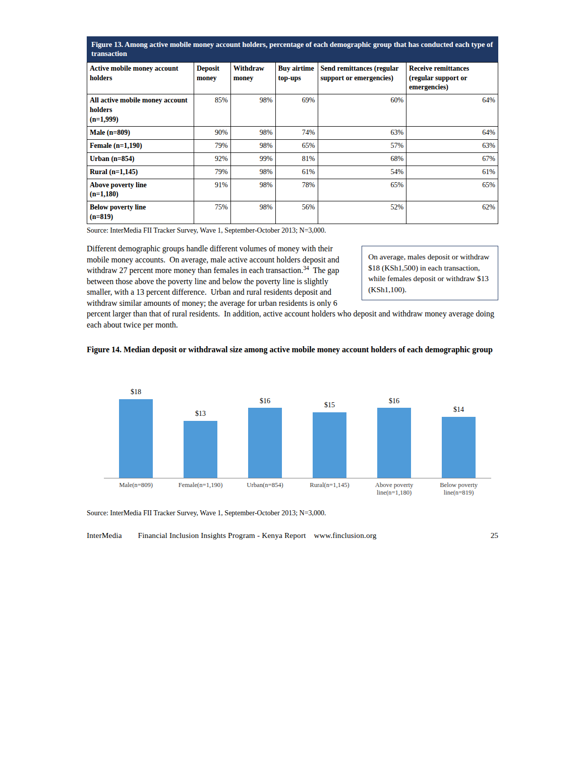Figure 13. Among active mobile money account holders, percentage of each demographic group that has conducted each type of transaction
| Active mobile money account holders | Deposit money | Withdraw money | Buy airtime top-ups | Send remittances (regular support or emergencies) | Receive remittances (regular support or emergencies) |
| --- | --- | --- | --- | --- | --- |
| All active mobile money account holders (n=1,999) | 85% | 98% | 69% | 60% | 64% |
| Male (n=809) | 90% | 98% | 74% | 63% | 64% |
| Female (n=1,190) | 79% | 98% | 65% | 57% | 63% |
| Urban (n=854) | 92% | 99% | 81% | 68% | 67% |
| Rural (n=1,145) | 79% | 98% | 61% | 54% | 61% |
| Above poverty line (n=1,180) | 91% | 98% | 78% | 65% | 65% |
| Below poverty line (n=819) | 75% | 98% | 56% | 52% | 62% |
Source: InterMedia FII Tracker Survey, Wave 1, September-October 2013; N=3,000.
On average, males deposit or withdraw $18 (KSh1,500) in each transaction, while females deposit or withdraw $13 (KSh1,100).
Different demographic groups handle different volumes of money with their mobile money accounts. On average, male active account holders deposit and withdraw 27 percent more money than females in each transaction.34 The gap between those above the poverty line and below the poverty line is slightly smaller, with a 13 percent difference. Urban and rural residents deposit and withdraw similar amounts of money; the average for urban residents is only 6 percent larger than that of rural residents. In addition, active account holders who deposit and withdraw money average doing each about twice per month.
Figure 14. Median deposit or withdrawal size among active mobile money account holders of each demographic group
$18
$13
$16
$15
$16
$14
Male(n=809)
Female(n=1,190)
Urban(n=854)
Rural(n=1,145)
Above poverty line(n=1,180)
Below poverty line(n=819)
Source: InterMedia FII Tracker Survey, Wave 1, September-October 2013; N=3,000.
InterMedia Financial Inclusion Insights Program - Kenya Report www.finclusion.org
25